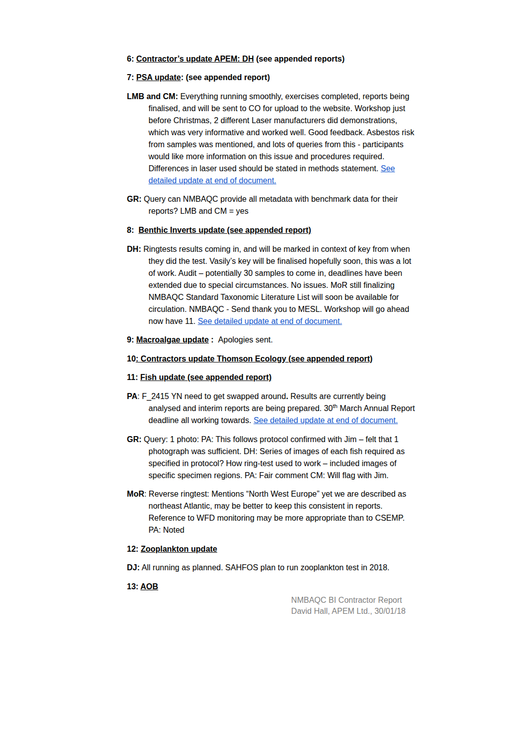6: Contractor’s update APEM: DH (see appended reports)
7: PSA update: (see appended report)
LMB and CM: Everything running smoothly, exercises completed, reports being finalised, and will be sent to CO for upload to the website. Workshop just before Christmas, 2 different Laser manufacturers did demonstrations, which was very informative and worked well. Good feedback. Asbestos risk from samples was mentioned, and lots of queries from this - participants would like more information on this issue and procedures required. Differences in laser used should be stated in methods statement. See detailed update at end of document.
GR: Query can NMBAQC provide all metadata with benchmark data for their reports? LMB and CM = yes
8: Benthic Inverts update (see appended report)
DH: Ringtests results coming in, and will be marked in context of key from when they did the test. Vasily’s key will be finalised hopefully soon, this was a lot of work. Audit – potentially 30 samples to come in, deadlines have been extended due to special circumstances. No issues. MoR still finalizing NMBAQC Standard Taxonomic Literature List will soon be available for circulation. NMBAQC - Send thank you to MESL. Workshop will go ahead now have 11. See detailed update at end of document.
9: Macroalgae update : Apologies sent.
10: Contractors update Thomson Ecology (see appended report)
11: Fish update (see appended report)
PA: F_2415 YN need to get swapped around. Results are currently being analysed and interim reports are being prepared. 30th March Annual Report deadline all working towards. See detailed update at end of document.
GR: Query: 1 photo: PA: This follows protocol confirmed with Jim – felt that 1 photograph was sufficient. DH: Series of images of each fish required as specified in protocol? How ring-test used to work – included images of specific specimen regions. PA: Fair comment CM: Will flag with Jim.
MoR: Reverse ringtest: Mentions “North West Europe” yet we are described as northeast Atlantic, may be better to keep this consistent in reports. Reference to WFD monitoring may be more appropriate than to CSEMP. PA: Noted
12: Zooplankton update
DJ: All running as planned. SAHFOS plan to run zooplankton test in 2018.
13: AOB
NMBAQC BI Contractor Report David Hall, APEM Ltd., 30/01/18